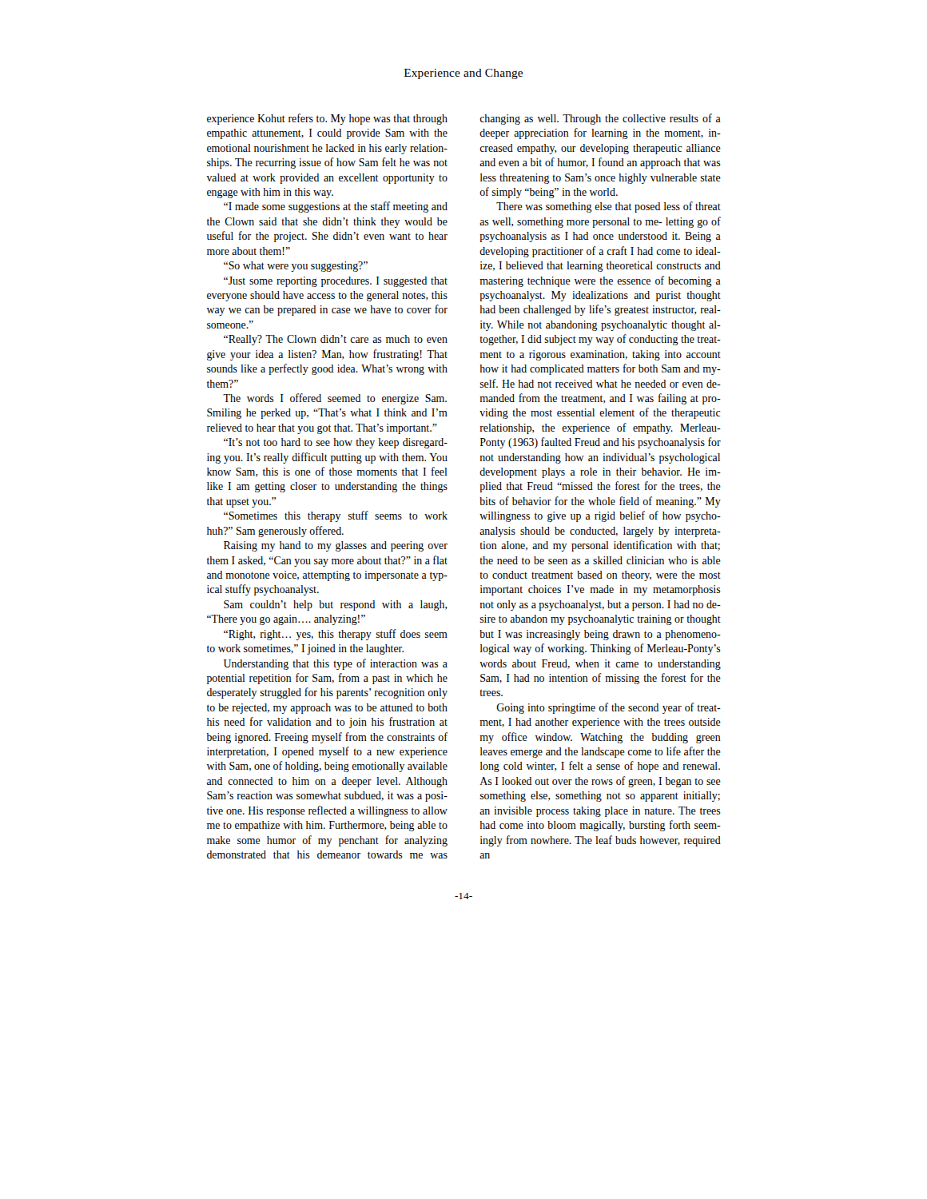Experience and Change
experience Kohut refers to. My hope was that through empathic attunement, I could provide Sam with the emotional nourishment he lacked in his early relationships. The recurring issue of how Sam felt he was not valued at work provided an excellent opportunity to engage with him in this way.
“I made some suggestions at the staff meeting and the Clown said that she didn’t think they would be useful for the project. She didn’t even want to hear more about them!”
“So what were you suggesting?”
“Just some reporting procedures. I suggested that everyone should have access to the general notes, this way we can be prepared in case we have to cover for someone.”
“Really? The Clown didn’t care as much to even give your idea a listen? Man, how frustrating! That sounds like a perfectly good idea. What’s wrong with them?”
The words I offered seemed to energize Sam. Smiling he perked up, “That’s what I think and I’m relieved to hear that you got that. That’s important.”
“It’s not too hard to see how they keep disregarding you. It’s really difficult putting up with them. You know Sam, this is one of those moments that I feel like I am getting closer to understanding the things that upset you.”
“Sometimes this therapy stuff seems to work huh?” Sam generously offered.
Raising my hand to my glasses and peering over them I asked, “Can you say more about that?” in a flat and monotone voice, attempting to impersonate a typical stuffy psychoanalyst.
Sam couldn’t help but respond with a laugh, “There you go again…. analyzing!”
“Right, right… yes, this therapy stuff does seem to work sometimes,” I joined in the laughter.
Understanding that this type of interaction was a potential repetition for Sam, from a past in which he desperately struggled for his parents’ recognition only to be rejected, my approach was to be attuned to both his need for validation and to join his frustration at being ignored. Freeing myself from the constraints of interpretation, I opened myself to a new experience with Sam, one of holding, being emotionally available and connected to him on a deeper level. Although Sam’s reaction was somewhat subdued, it was a positive one. His response reflected a willingness to allow me to empathize with him. Furthermore, being able to make some humor of my penchant for analyzing demonstrated that his demeanor towards me was changing as well. Through the collective results of a deeper appreciation for learning in the moment, increased empathy, our developing therapeutic alliance and even a bit of humor, I found an approach that was less threatening to Sam’s once highly vulnerable state of simply “being” in the world.
There was something else that posed less of threat as well, something more personal to me- letting go of psychoanalysis as I had once understood it. Being a developing practitioner of a craft I had come to idealize, I believed that learning theoretical constructs and mastering technique were the essence of becoming a psychoanalyst. My idealizations and purist thought had been challenged by life’s greatest instructor, reality. While not abandoning psychoanalytic thought altogether, I did subject my way of conducting the treatment to a rigorous examination, taking into account how it had complicated matters for both Sam and myself. He had not received what he needed or even demanded from the treatment, and I was failing at providing the most essential element of the therapeutic relationship, the experience of empathy. Merleau-Ponty (1963) faulted Freud and his psychoanalysis for not understanding how an individual’s psychological development plays a role in their behavior. He implied that Freud “missed the forest for the trees, the bits of behavior for the whole field of meaning.” My willingness to give up a rigid belief of how psychoanalysis should be conducted, largely by interpretation alone, and my personal identification with that; the need to be seen as a skilled clinician who is able to conduct treatment based on theory, were the most important choices I’ve made in my metamorphosis not only as a psychoanalyst, but a person. I had no desire to abandon my psychoanalytic training or thought but I was increasingly being drawn to a phenomenological way of working. Thinking of Merleau-Ponty’s words about Freud, when it came to understanding Sam, I had no intention of missing the forest for the trees.
Going into springtime of the second year of treatment, I had another experience with the trees outside my office window. Watching the budding green leaves emerge and the landscape come to life after the long cold winter, I felt a sense of hope and renewal. As I looked out over the rows of green, I began to see something else, something not so apparent initially; an invisible process taking place in nature. The trees had come into bloom magically, bursting forth seemingly from nowhere. The leaf buds however, required an
-14-